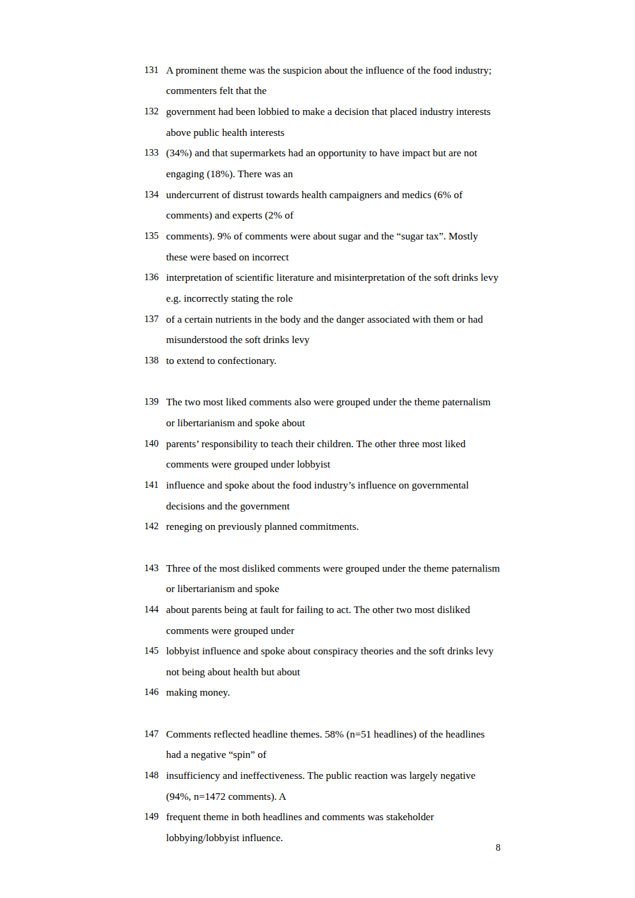131 A prominent theme was the suspicion about the influence of the food industry; commenters felt that the
132government had been lobbied to make a decision that placed industry interests above public health interests
133(34%) and that supermarkets had an opportunity to have impact but are not engaging (18%). There was an
134undercurrent of distrust towards health campaigners and medics (6% of comments) and experts (2% of
135comments). 9% of comments were about sugar and the “sugar tax”. Mostly these were based on incorrect
136interpretation of scientific literature and misinterpretation of the soft drinks levy e.g. incorrectly stating the role
137of a certain nutrients in the body and the danger associated with them or had misunderstood the soft drinks levy
138to extend to confectionary.
139 The two most liked comments also were grouped under the theme paternalism or libertarianism and spoke about
140parents’ responsibility to teach their children. The other three most liked comments were grouped under lobbyist
141influence and spoke about the food industry’s influence on governmental decisions and the government
142reneging on previously planned commitments.
143 Three of the most disliked comments were grouped under the theme paternalism or libertarianism and spoke
144about parents being at fault for failing to act. The other two most disliked comments were grouped under
145lobbyist influence and spoke about conspiracy theories and the soft drinks levy not being about health but about
146making money.
147 Comments reflected headline themes. 58% (n=51 headlines) of the headlines had a negative “spin” of
148insufficiency and ineffectiveness. The public reaction was largely negative (94%, n=1472 comments). A
149frequent theme in both headlines and comments was stakeholder lobbying/lobbyist influence.
8